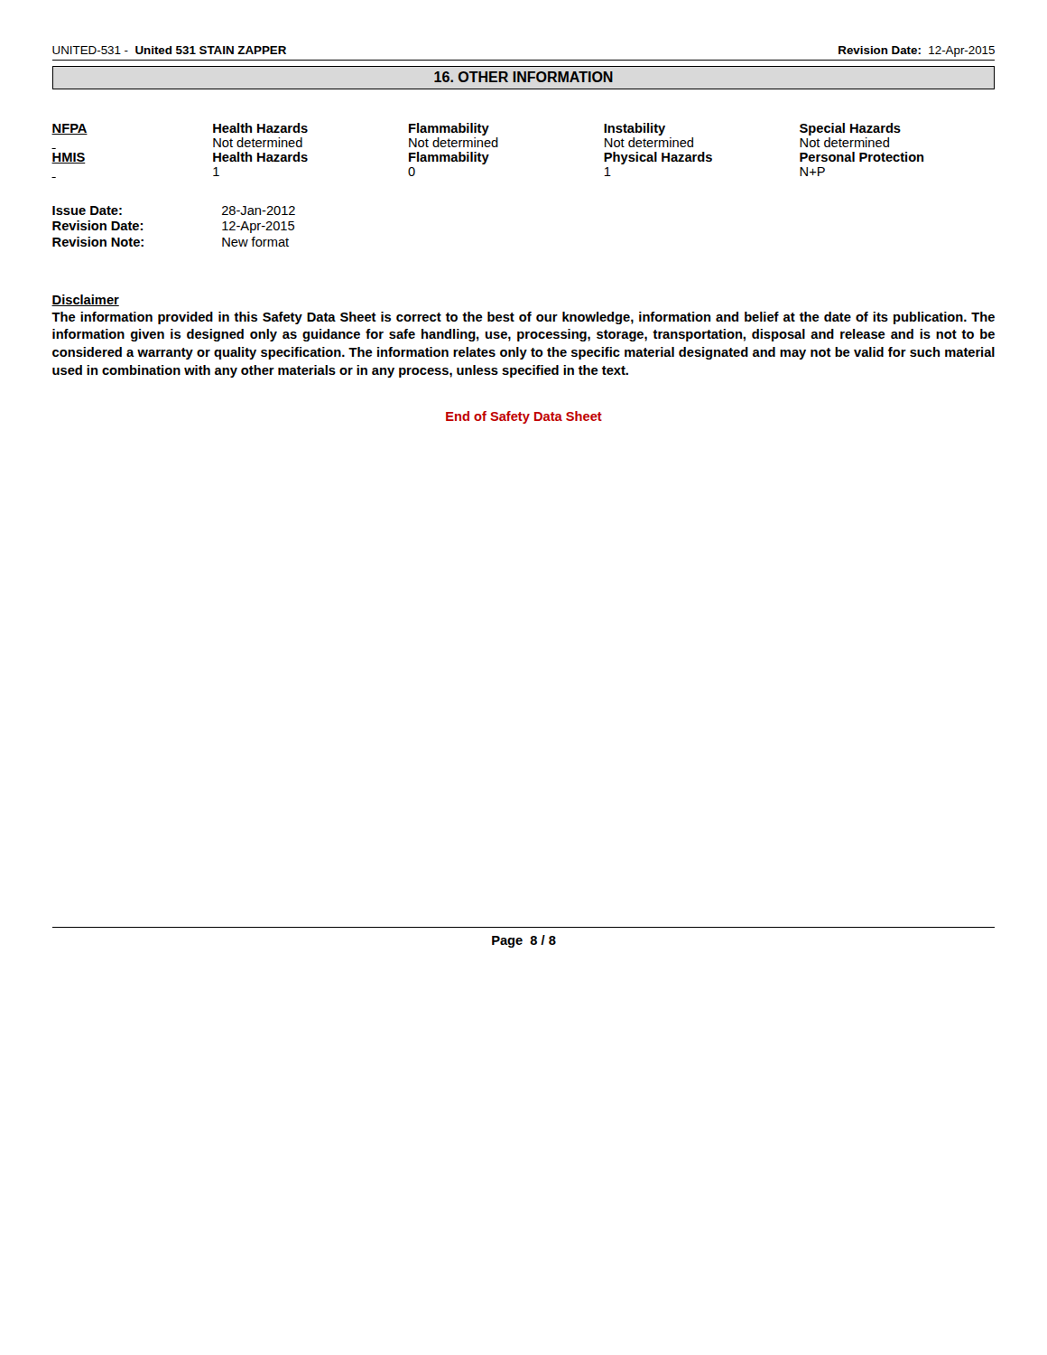UNITED-531 - United 531 STAIN ZAPPER
Revision Date: 12-Apr-2015
16. OTHER INFORMATION
| NFPA | Health Hazards | Flammability | Instability | Special Hazards |
| | Not determined | Not determined | Not determined | Not determined |
| HMIS | Health Hazards | Flammability | Physical Hazards | Personal Protection |
| | 1 | 0 | 1 | N+P |
| Issue Date: | 28-Jan-2012 |
| Revision Date: | 12-Apr-2015 |
| Revision Note: | New format |
Disclaimer
The information provided in this Safety Data Sheet is correct to the best of our knowledge, information and belief at the date of its publication. The information given is designed only as guidance for safe handling, use, processing, storage, transportation, disposal and release and is not to be considered a warranty or quality specification. The information relates only to the specific material designated and may not be valid for such material used in combination with any other materials or in any process, unless specified in the text.
End of Safety Data Sheet
Page 8 / 8